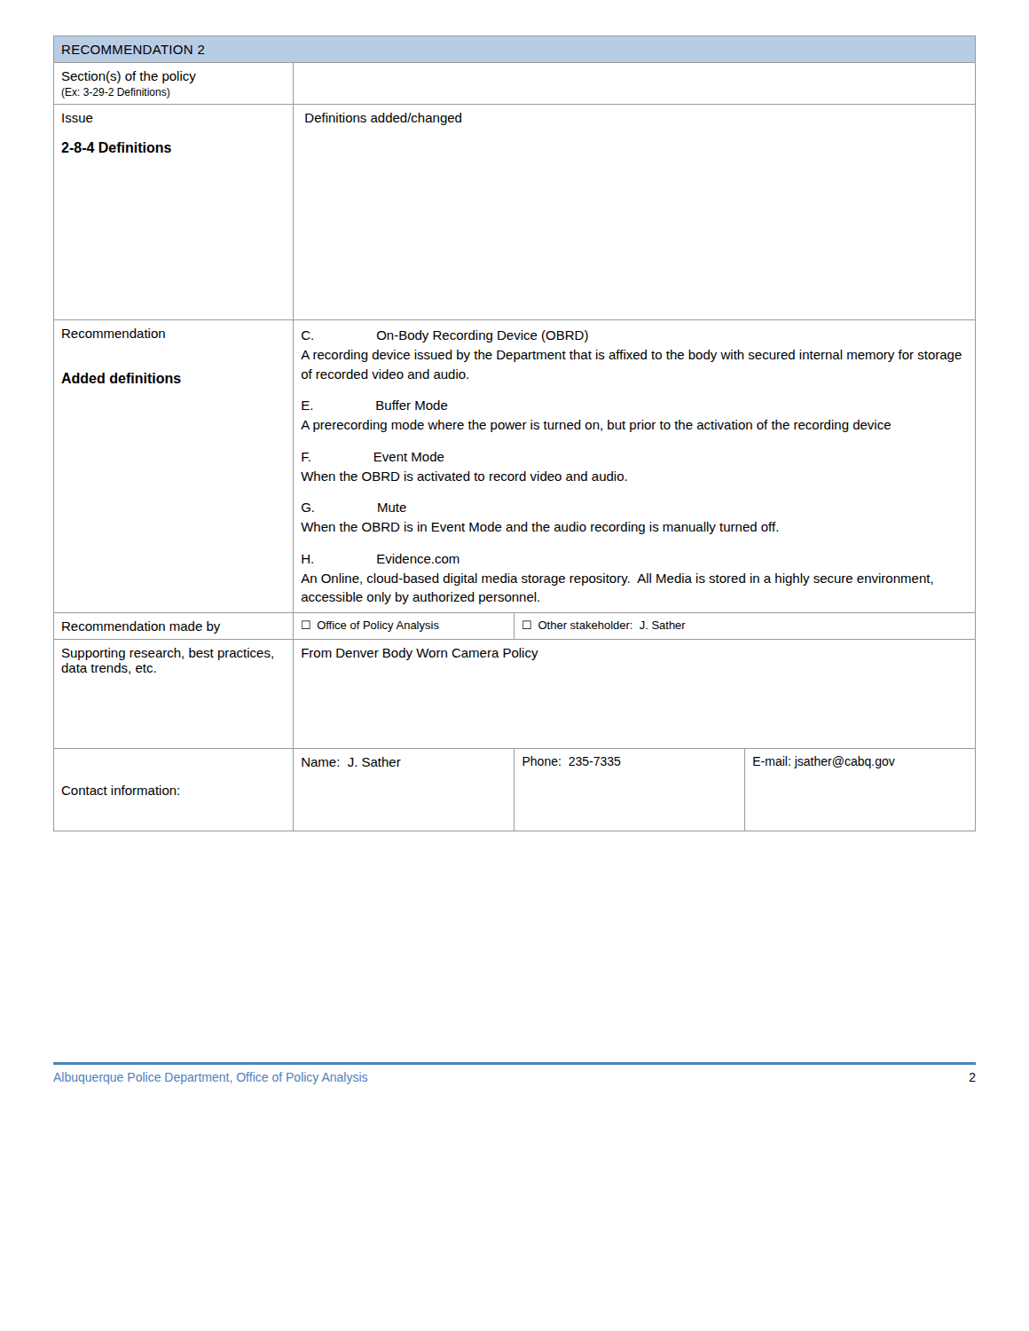| RECOMMENDATION 2 |
| Section(s) of the policy (Ex: 3-29-2 Definitions) | |
| Issue 2-8-4 Definitions | Definitions added/changed |
| Recommendation Added definitions | C. On-Body Recording Device (OBRD) A recording device issued by the Department that is affixed to the body with secured internal memory for storage of recorded video and audio. E. Buffer Mode A prerecording mode where the power is turned on, but prior to the activation of the recording device F. Event Mode When the OBRD is activated to record video and audio. G. Mute When the OBRD is in Event Mode and the audio recording is manually turned off. H. Evidence.com An Online, cloud-based digital media storage repository. All Media is stored in a highly secure environment, accessible only by authorized personnel. |
| Recommendation made by | ☐ Office of Policy Analysis | ☐ Other stakeholder: J. Sather |
| Supporting research, best practices, data trends, etc. | From Denver Body Worn Camera Policy |
| Contact information: | Name: J. Sather | Phone: 235-7335 | E-mail: jsather@cabq.gov |
Albuquerque Police Department, Office of Policy Analysis 2